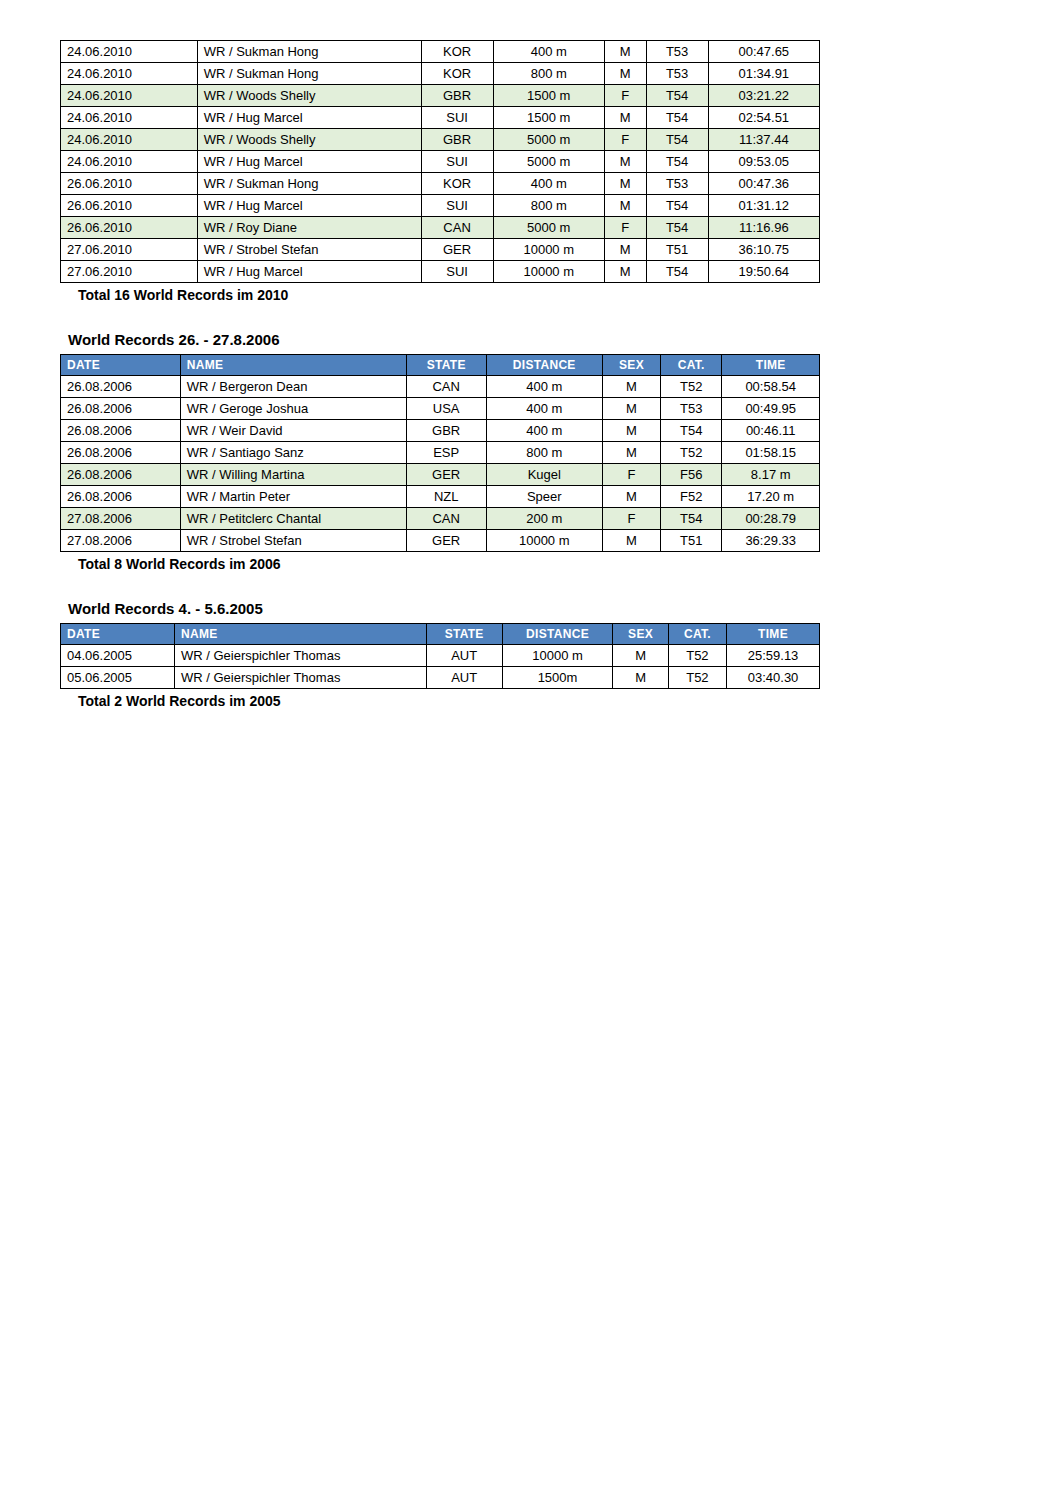| DATE | NAME | STATE | DISTANCE | SEX | CAT. | TIME |
| --- | --- | --- | --- | --- | --- | --- |
| 24.06.2010 | WR / Sukman Hong | KOR | 400 m | M | T53 | 00:47.65 |
| 24.06.2010 | WR / Sukman Hong | KOR | 800 m | M | T53 | 01:34.91 |
| 24.06.2010 | WR / Woods Shelly | GBR | 1500 m | F | T54 | 03:21.22 |
| 24.06.2010 | WR / Hug Marcel | SUI | 1500 m | M | T54 | 02:54.51 |
| 24.06.2010 | WR / Woods Shelly | GBR | 5000 m | F | T54 | 11:37.44 |
| 24.06.2010 | WR / Hug Marcel | SUI | 5000 m | M | T54 | 09:53.05 |
| 26.06.2010 | WR / Sukman Hong | KOR | 400 m | M | T53 | 00:47.36 |
| 26.06.2010 | WR / Hug Marcel | SUI | 800 m | M | T54 | 01:31.12 |
| 26.06.2010 | WR / Roy Diane | CAN | 5000 m | F | T54 | 11:16.96 |
| 27.06.2010 | WR / Strobel Stefan | GER | 10000 m | M | T51 | 36:10.75 |
| 27.06.2010 | WR / Hug Marcel | SUI | 10000 m | M | T54 | 19:50.64 |
Total 16 World Records im 2010
World Records 26. - 27.8.2006
| DATE | NAME | STATE | DISTANCE | SEX | CAT. | TIME |
| --- | --- | --- | --- | --- | --- | --- |
| 26.08.2006 | WR / Bergeron Dean | CAN | 400 m | M | T52 | 00:58.54 |
| 26.08.2006 | WR / Geroge Joshua | USA | 400 m | M | T53 | 00:49.95 |
| 26.08.2006 | WR / Weir David | GBR | 400 m | M | T54 | 00:46.11 |
| 26.08.2006 | WR / Santiago Sanz | ESP | 800 m | M | T52 | 01:58.15 |
| 26.08.2006 | WR / Willing Martina | GER | Kugel | F | F56 | 8.17 m |
| 26.08.2006 | WR / Martin Peter | NZL | Speer | M | F52 | 17.20 m |
| 27.08.2006 | WR / Petitclerc Chantal | CAN | 200 m | F | T54 | 00:28.79 |
| 27.08.2006 | WR / Strobel Stefan | GER | 10000 m | M | T51 | 36:29.33 |
Total 8 World Records im 2006
World Records 4. - 5.6.2005
| DATE | NAME | STATE | DISTANCE | SEX | CAT. | TIME |
| --- | --- | --- | --- | --- | --- | --- |
| 04.06.2005 | WR / Geierspichler Thomas | AUT | 10000 m | M | T52 | 25:59.13 |
| 05.06.2005 | WR / Geierspichler Thomas | AUT | 1500m | M | T52 | 03:40.30 |
Total 2 World Records im 2005